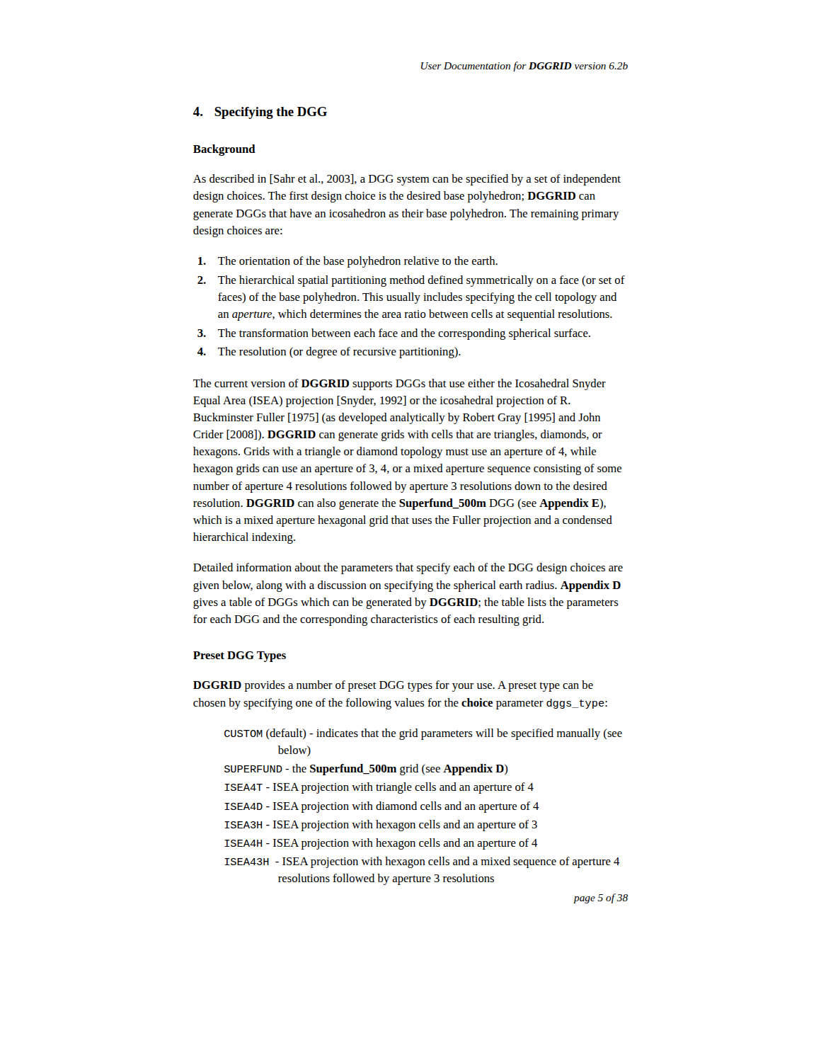User Documentation for DGGRID version 6.2b
4. Specifying the DGG
Background
As described in [Sahr et al., 2003], a DGG system can be specified by a set of independent design choices. The first design choice is the desired base polyhedron; DGGRID can generate DGGs that have an icosahedron as their base polyhedron. The remaining primary design choices are:
The orientation of the base polyhedron relative to the earth.
The hierarchical spatial partitioning method defined symmetrically on a face (or set of faces) of the base polyhedron. This usually includes specifying the cell topology and an aperture, which determines the area ratio between cells at sequential resolutions.
The transformation between each face and the corresponding spherical surface.
The resolution (or degree of recursive partitioning).
The current version of DGGRID supports DGGs that use either the Icosahedral Snyder Equal Area (ISEA) projection [Snyder, 1992] or the icosahedral projection of R. Buckminster Fuller [1975] (as developed analytically by Robert Gray [1995] and John Crider [2008]). DGGRID can generate grids with cells that are triangles, diamonds, or hexagons. Grids with a triangle or diamond topology must use an aperture of 4, while hexagon grids can use an aperture of 3, 4, or a mixed aperture sequence consisting of some number of aperture 4 resolutions followed by aperture 3 resolutions down to the desired resolution. DGGRID can also generate the Superfund_500m DGG (see Appendix E), which is a mixed aperture hexagonal grid that uses the Fuller projection and a condensed hierarchical indexing.
Detailed information about the parameters that specify each of the DGG design choices are given below, along with a discussion on specifying the spherical earth radius. Appendix D gives a table of DGGs which can be generated by DGGRID; the table lists the parameters for each DGG and the corresponding characteristics of each resulting grid.
Preset DGG Types
DGGRID provides a number of preset DGG types for your use. A preset type can be chosen by specifying one of the following values for the choice parameter dggs_type:
CUSTOM (default) - indicates that the grid parameters will be specified manually (see below)
SUPERFUND - the Superfund_500m grid (see Appendix D)
ISEA4T - ISEA projection with triangle cells and an aperture of 4
ISEA4D - ISEA projection with diamond cells and an aperture of 4
ISEA3H - ISEA projection with hexagon cells and an aperture of 3
ISEA4H - ISEA projection with hexagon cells and an aperture of 4
ISEA43H - ISEA projection with hexagon cells and a mixed sequence of aperture 4 resolutions followed by aperture 3 resolutions
page 5 of 38